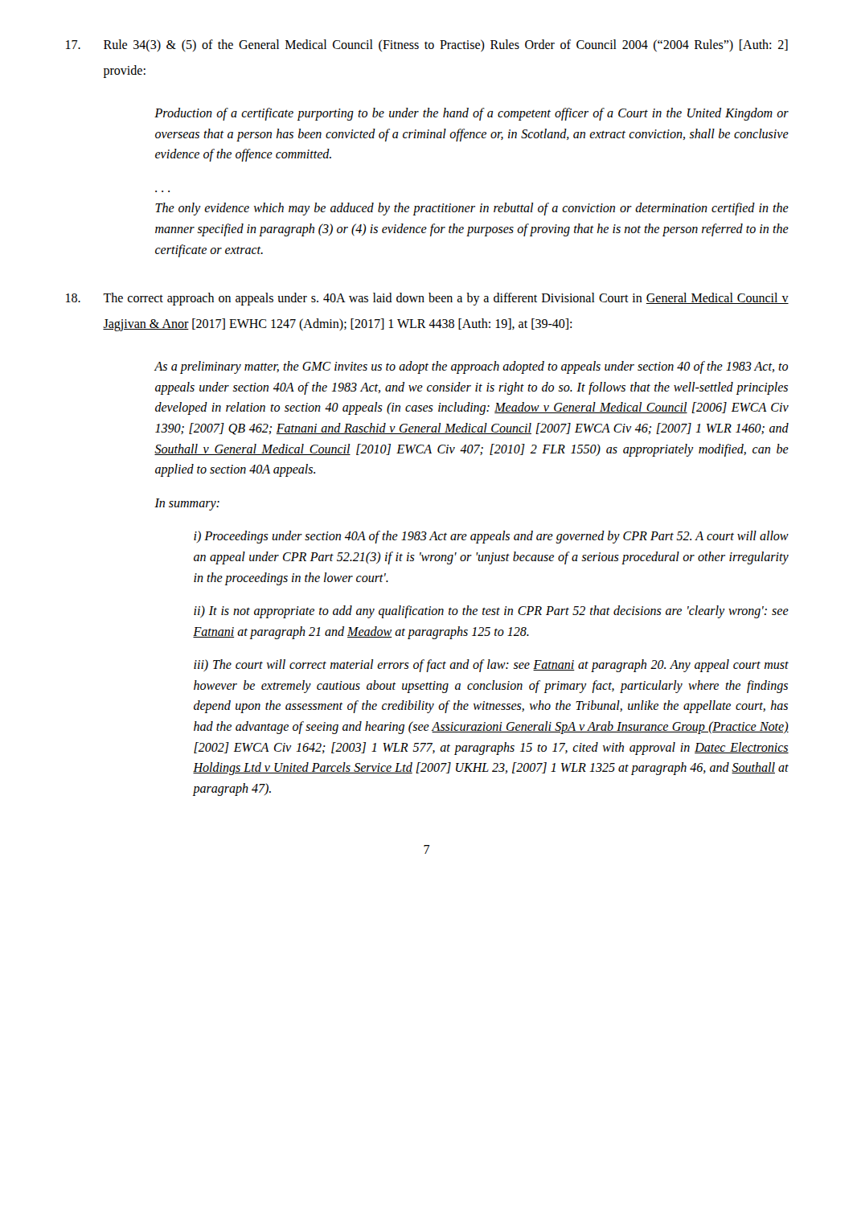17. Rule 34(3) & (5) of the General Medical Council (Fitness to Practise) Rules Order of Council 2004 (“2004 Rules”) [Auth: 2] provide:
Production of a certificate purporting to be under the hand of a competent officer of a Court in the United Kingdom or overseas that a person has been convicted of a criminal offence or, in Scotland, an extract conviction, shall be conclusive evidence of the offence committed.
. . .
The only evidence which may be adduced by the practitioner in rebuttal of a conviction or determination certified in the manner specified in paragraph (3) or (4) is evidence for the purposes of proving that he is not the person referred to in the certificate or extract.
18. The correct approach on appeals under s. 40A was laid down been a by a different Divisional Court in General Medical Council v Jagjivan & Anor [2017] EWHC 1247 (Admin); [2017] 1 WLR 4438 [Auth: 19], at [39-40]:
As a preliminary matter, the GMC invites us to adopt the approach adopted to appeals under section 40 of the 1983 Act, to appeals under section 40A of the 1983 Act, and we consider it is right to do so. It follows that the well-settled principles developed in relation to section 40 appeals (in cases including: Meadow v General Medical Council [2006] EWCA Civ 1390; [2007] QB 462; Fatnani and Raschid v General Medical Council [2007] EWCA Civ 46; [2007] 1 WLR 1460; and Southall v General Medical Council [2010] EWCA Civ 407; [2010] 2 FLR 1550) as appropriately modified, can be applied to section 40A appeals.
In summary:
i) Proceedings under section 40A of the 1983 Act are appeals and are governed by CPR Part 52. A court will allow an appeal under CPR Part 52.21(3) if it is 'wrong' or 'unjust because of a serious procedural or other irregularity in the proceedings in the lower court'.
ii) It is not appropriate to add any qualification to the test in CPR Part 52 that decisions are 'clearly wrong': see Fatnani at paragraph 21 and Meadow at paragraphs 125 to 128.
iii) The court will correct material errors of fact and of law: see Fatnani at paragraph 20. Any appeal court must however be extremely cautious about upsetting a conclusion of primary fact, particularly where the findings depend upon the assessment of the credibility of the witnesses, who the Tribunal, unlike the appellate court, has had the advantage of seeing and hearing (see Assicurazioni Generali SpA v Arab Insurance Group (Practice Note) [2002] EWCA Civ 1642; [2003] 1 WLR 577, at paragraphs 15 to 17, cited with approval in Datec Electronics Holdings Ltd v United Parcels Service Ltd [2007] UKHL 23, [2007] 1 WLR 1325 at paragraph 46, and Southall at paragraph 47).
7